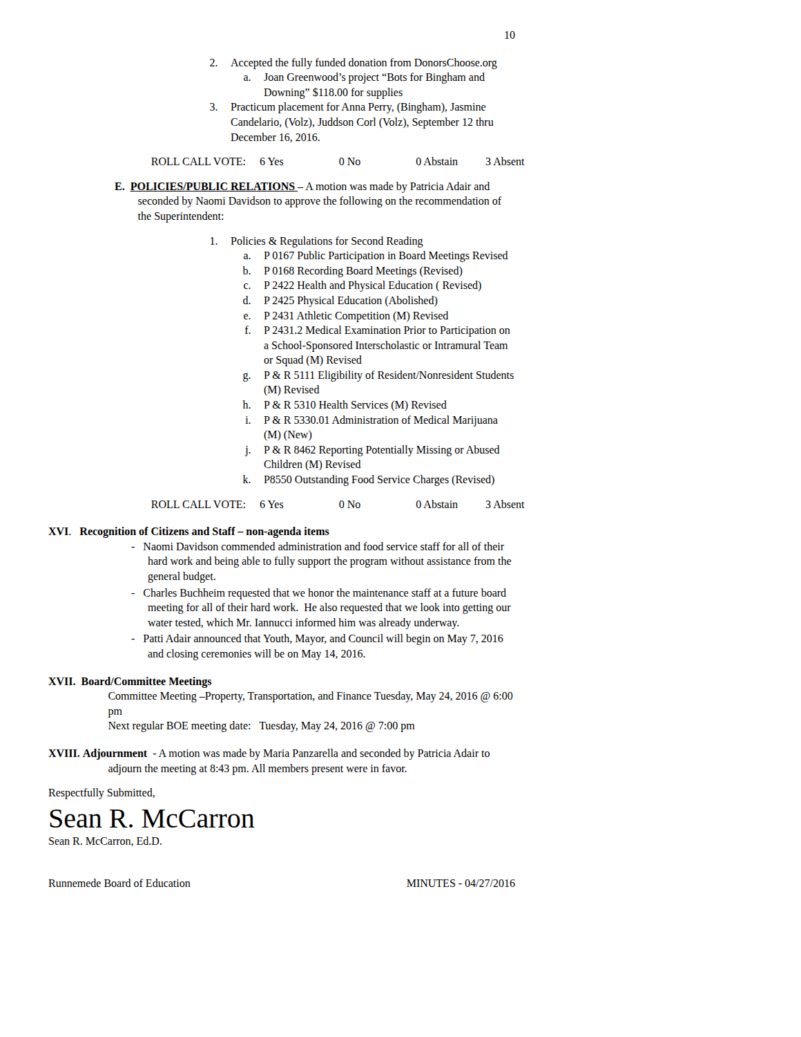10
Accepted the fully funded donation from DonorsChoose.org
Joan Greenwood’s project “Bots for Bingham and Downing” $118.00 for supplies
Practicum placement for Anna Perry, (Bingham), Jasmine Candelario, (Volz), Juddson Corl (Volz), September 12 thru December 16, 2016.
ROLL CALL VOTE: 6 Yes 0 No 0 Abstain 3 Absent
E. POLICIES/PUBLIC RELATIONS – A motion was made by Patricia Adair and seconded by Naomi Davidson to approve the following on the recommendation of the Superintendent:
Policies & Regulations for Second Reading
P 0167 Public Participation in Board Meetings Revised
P 0168 Recording Board Meetings (Revised)
P 2422 Health and Physical Education ( Revised)
P 2425 Physical Education (Abolished)
P 2431 Athletic Competition (M) Revised
P 2431.2 Medical Examination Prior to Participation on a School-Sponsored Interscholastic or Intramural Team or Squad (M) Revised
P & R 5111 Eligibility of Resident/Nonresident Students (M) Revised
P & R 5310 Health Services (M) Revised
P & R 5330.01 Administration of Medical Marijuana (M) (New)
P & R 8462 Reporting Potentially Missing or Abused Children (M) Revised
P8550 Outstanding Food Service Charges (Revised)
ROLL CALL VOTE: 6 Yes 0 No 0 Abstain 3 Absent
XVI. Recognition of Citizens and Staff – non-agenda items
- Naomi Davidson commended administration and food service staff for all of their hard work and being able to fully support the program without assistance from the general budget.
- Charles Buchheim requested that we honor the maintenance staff at a future board meeting for all of their hard work. He also requested that we look into getting our water tested, which Mr. Iannucci informed him was already underway.
- Patti Adair announced that Youth, Mayor, and Council will begin on May 7, 2016 and closing ceremonies will be on May 14, 2016.
XVII. Board/Committee Meetings
Committee Meeting –Property, Transportation, and Finance Tuesday, May 24, 2016 @ 6:00 pm
Next regular BOE meeting date: Tuesday, May 24, 2016 @ 7:00 pm
XVIII. Adjournment - A motion was made by Maria Panzarella and seconded by Patricia Adair to adjourn the meeting at 8:43 pm. All members present were in favor.
Respectfully Submitted,
Sean R. McCarron
Sean R. McCarron, Ed.D.
Runnemede Board of Education MINUTES - 04/27/2016